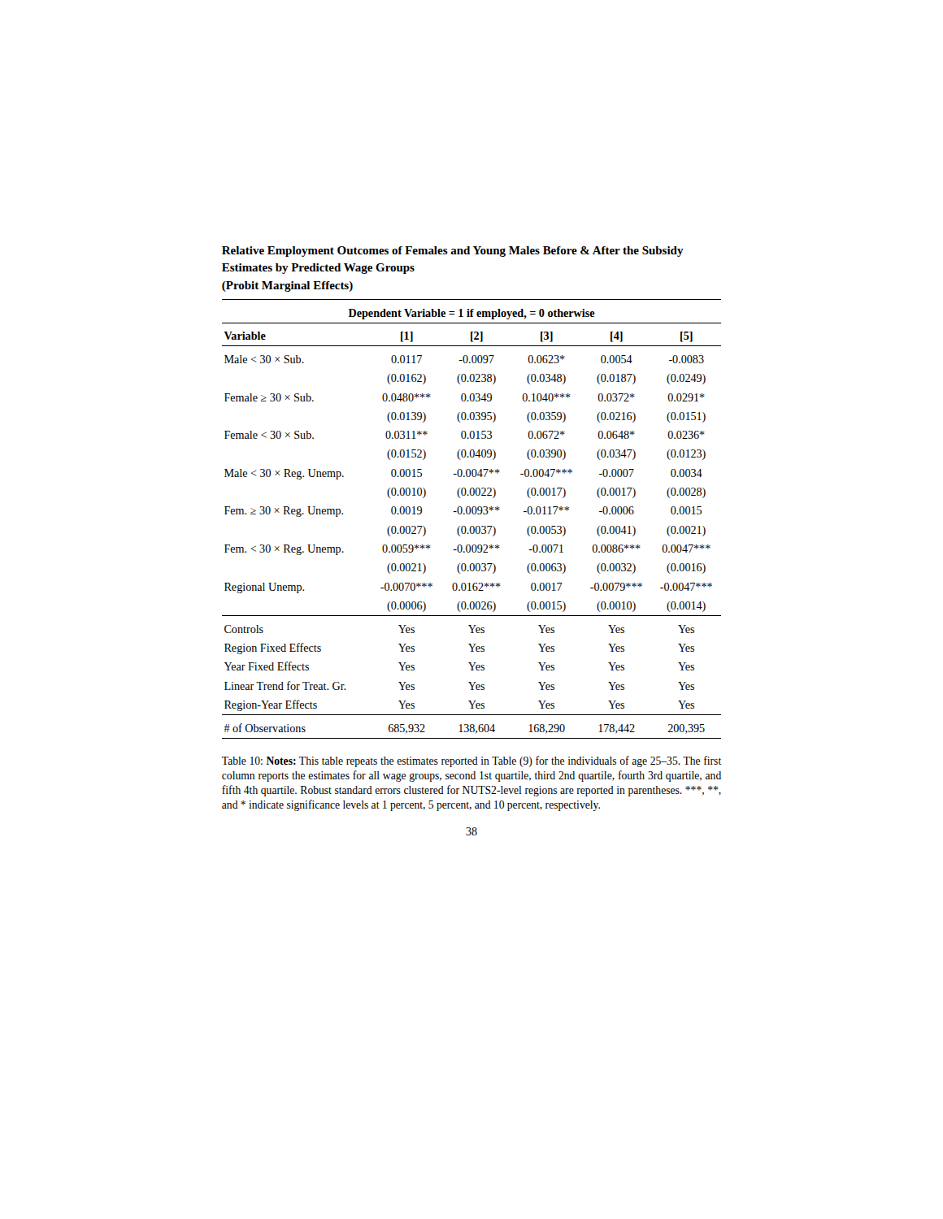Relative Employment Outcomes of Females and Young Males Before & After the Subsidy Estimates by Predicted Wage Groups (Probit Marginal Effects)
| Dependent Variable = 1 if employed, = 0 otherwise |
| Variable | [1] | [2] | [3] | [4] | [5] |
| Male < 30 × Sub. | 0.0117 | -0.0097 | 0.0623* | 0.0054 | -0.0083 |
| | (0.0162) | (0.0238) | (0.0348) | (0.0187) | (0.0249) |
| Female ≥ 30 × Sub. | 0.0480*** | 0.0349 | 0.1040*** | 0.0372* | 0.0291* |
| | (0.0139) | (0.0395) | (0.0359) | (0.0216) | (0.0151) |
| Female < 30 × Sub. | 0.0311** | 0.0153 | 0.0672* | 0.0648* | 0.0236* |
| | (0.0152) | (0.0409) | (0.0390) | (0.0347) | (0.0123) |
| Male < 30 × Reg. Unemp. | 0.0015 | -0.0047** | -0.0047*** | -0.0007 | 0.0034 |
| | (0.0010) | (0.0022) | (0.0017) | (0.0017) | (0.0028) |
| Fem. ≥ 30 × Reg. Unemp. | 0.0019 | -0.0093** | -0.0117** | -0.0006 | 0.0015 |
| | (0.0027) | (0.0037) | (0.0053) | (0.0041) | (0.0021) |
| Fem. < 30 × Reg. Unemp. | 0.0059*** | -0.0092** | -0.0071 | 0.0086*** | 0.0047*** |
| | (0.0021) | (0.0037) | (0.0063) | (0.0032) | (0.0016) |
| Regional Unemp. | -0.0070*** | 0.0162*** | 0.0017 | -0.0079*** | -0.0047*** |
| | (0.0006) | (0.0026) | (0.0015) | (0.0010) | (0.0014) |
| Controls | Yes | Yes | Yes | Yes | Yes |
| Region Fixed Effects | Yes | Yes | Yes | Yes | Yes |
| Year Fixed Effects | Yes | Yes | Yes | Yes | Yes |
| Linear Trend for Treat. Gr. | Yes | Yes | Yes | Yes | Yes |
| Region-Year Effects | Yes | Yes | Yes | Yes | Yes |
| # of Observations | 685,932 | 138,604 | 168,290 | 178,442 | 200,395 |
Table 10: Notes: This table repeats the estimates reported in Table (9) for the individuals of age 25–35. The first column reports the estimates for all wage groups, second 1st quartile, third 2nd quartile, fourth 3rd quartile, and fifth 4th quartile. Robust standard errors clustered for NUTS2-level regions are reported in parentheses. ***, **, and * indicate significance levels at 1 percent, 5 percent, and 10 percent, respectively.
38